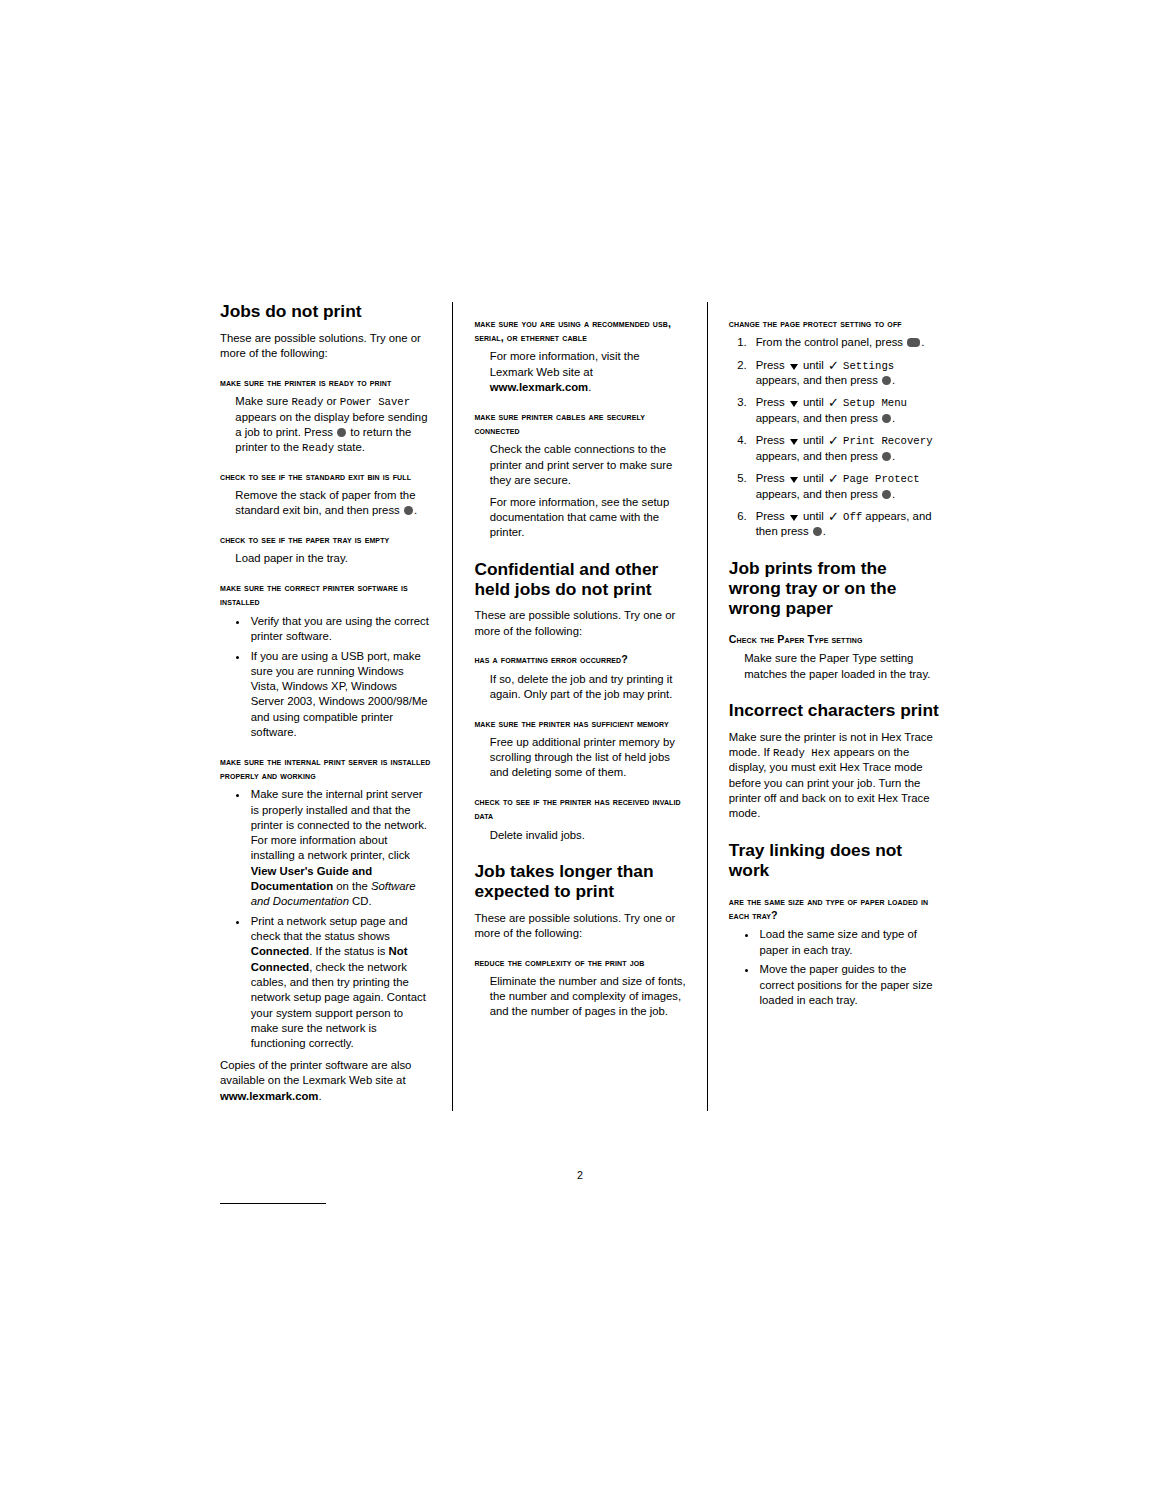Jobs do not print
These are possible solutions. Try one or more of the following:
Make sure the printer is ready to print
Make sure Ready or Power Saver appears on the display before sending a job to print. Press to return the printer to the Ready state.
Check to see if the standard exit bin is full
Remove the stack of paper from the standard exit bin, and then press .
Check to see if the paper tray is empty
Load paper in the tray.
Make sure the correct printer software is installed
Verify that you are using the correct printer software.
If you are using a USB port, make sure you are running Windows Vista, Windows XP, Windows Server 2003, Windows 2000/98/Me and using compatible printer software.
Make sure the internal print server is installed properly and working
Make sure the internal print server is properly installed and that the printer is connected to the network. For more information about installing a network printer, click View User's Guide and Documentation on the Software and Documentation CD.
Print a network setup page and check that the status shows Connected. If the status is Not Connected, check the network cables, and then try printing the network setup page again. Contact your system support person to make sure the network is functioning correctly.
Copies of the printer software are also available on the Lexmark Web site at www.lexmark.com.
Make sure you are using a recommended USB, serial, or Ethernet cable
For more information, visit the Lexmark Web site at www.lexmark.com.
Make sure printer cables are securely connected
Check the cable connections to the printer and print server to make sure they are secure.
For more information, see the setup documentation that came with the printer.
Confidential and other held jobs do not print
These are possible solutions. Try one or more of the following:
Has a formatting error occurred?
If so, delete the job and try printing it again. Only part of the job may print.
Make sure the printer has sufficient memory
Free up additional printer memory by scrolling through the list of held jobs and deleting some of them.
Check to see if the printer has received invalid data
Delete invalid jobs.
Job takes longer than expected to print
These are possible solutions. Try one or more of the following:
Reduce the complexity of the print job
Eliminate the number and size of fonts, the number and complexity of images, and the number of pages in the job.
Change the Page Protect setting to Off
From the control panel, press .
Press until ✓ Settings appears, and then press .
Press until ✓ Setup Menu appears, and then press .
Press until ✓ Print Recovery appears, and then press .
Press until ✓ Page Protect appears, and then press .
Press until ✓ Off appears, and then press .
Job prints from the wrong tray or on the wrong paper
Check the Paper Type setting
Make sure the Paper Type setting matches the paper loaded in the tray.
Incorrect characters print
Make sure the printer is not in Hex Trace mode. If Ready Hex appears on the display, you must exit Hex Trace mode before you can print your job. Turn the printer off and back on to exit Hex Trace mode.
Tray linking does not work
Are the same size and type of paper loaded in each tray?
Load the same size and type of paper in each tray.
Move the paper guides to the correct positions for the paper size loaded in each tray.
2